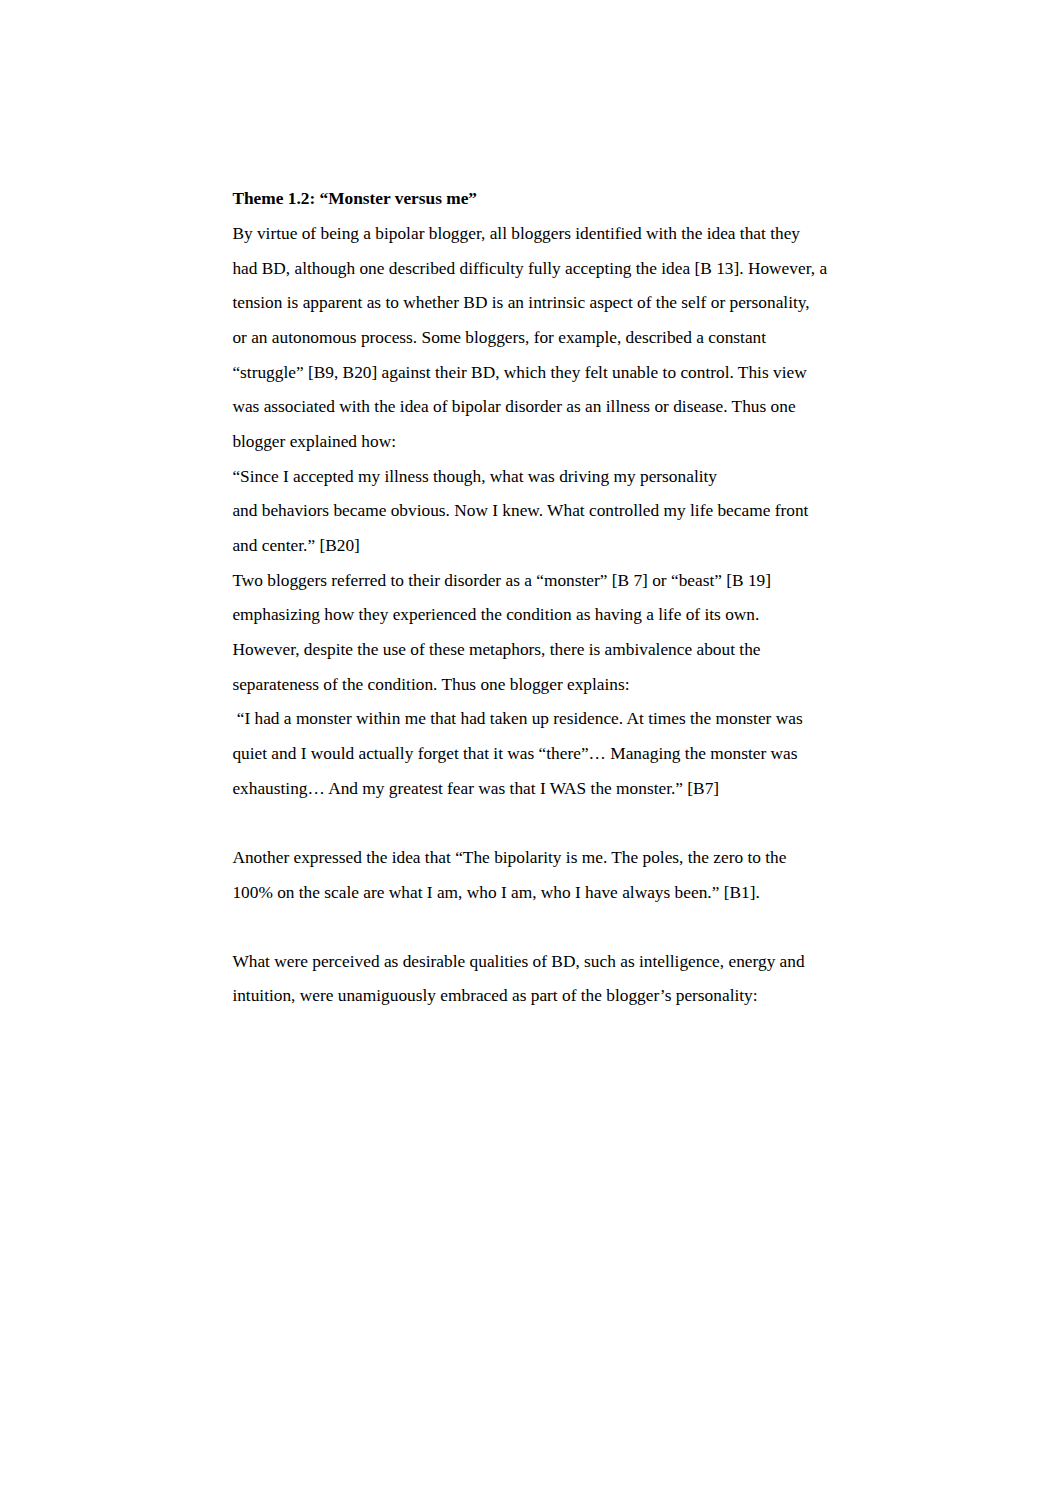Theme 1.2: “Monster versus me”
By virtue of being a bipolar blogger, all bloggers identified with the idea that they had BD, although one described difficulty fully accepting the idea [B 13]. However, a tension is apparent as to whether BD is an intrinsic aspect of the self or personality, or an autonomous process. Some bloggers, for example, described a constant “struggle” [B9, B20] against their BD, which they felt unable to control. This view was associated with the idea of bipolar disorder as an illness or disease. Thus one blogger explained how:
“Since I accepted my illness though, what was driving my personality
and behaviors became obvious. Now I knew. What controlled my life became front and center.” [B20]
Two bloggers referred to their disorder as a “monster” [B 7] or “beast” [B 19] emphasizing how they experienced the condition as having a life of its own. However, despite the use of these metaphors, there is ambivalence about the separateness of the condition. Thus one blogger explains:
“I had a monster within me that had taken up residence. At times the monster was quiet and I would actually forget that it was “there”… Managing the monster was exhausting… And my greatest fear was that I WAS the monster.” [B7]
Another expressed the idea that “The bipolarity is me. The poles, the zero to the 100% on the scale are what I am, who I am, who I have always been.” [B1].
What were perceived as desirable qualities of BD, such as intelligence, energy and intuition, were unamiguously embraced as part of the blogger’s personality: